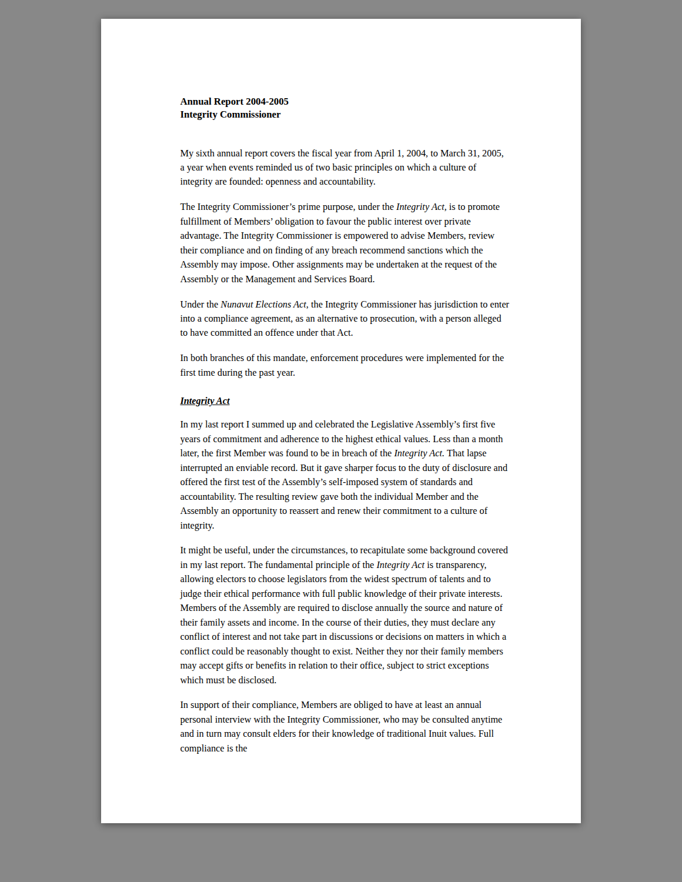Annual Report 2004-2005
Integrity Commissioner
My sixth annual report covers the fiscal year from April 1, 2004, to March 31, 2005, a year when events reminded us of two basic principles on which a culture of integrity are founded: openness and accountability.
The Integrity Commissioner’s prime purpose, under the Integrity Act, is to promote fulfillment of Members’ obligation to favour the public interest over private advantage. The Integrity Commissioner is empowered to advise Members, review their compliance and on finding of any breach recommend sanctions which the Assembly may impose. Other assignments may be undertaken at the request of the Assembly or the Management and Services Board.
Under the Nunavut Elections Act, the Integrity Commissioner has jurisdiction to enter into a compliance agreement, as an alternative to prosecution, with a person alleged to have committed an offence under that Act.
In both branches of this mandate, enforcement procedures were implemented for the first time during the past year.
Integrity Act
In my last report I summed up and celebrated the Legislative Assembly’s first five years of commitment and adherence to the highest ethical values. Less than a month later, the first Member was found to be in breach of the Integrity Act. That lapse interrupted an enviable record. But it gave sharper focus to the duty of disclosure and offered the first test of the Assembly’s self-imposed system of standards and accountability. The resulting review gave both the individual Member and the Assembly an opportunity to reassert and renew their commitment to a culture of integrity.
It might be useful, under the circumstances, to recapitulate some background covered in my last report. The fundamental principle of the Integrity Act is transparency, allowing electors to choose legislators from the widest spectrum of talents and to judge their ethical performance with full public knowledge of their private interests. Members of the Assembly are required to disclose annually the source and nature of their family assets and income. In the course of their duties, they must declare any conflict of interest and not take part in discussions or decisions on matters in which a conflict could be reasonably thought to exist. Neither they nor their family members may accept gifts or benefits in relation to their office, subject to strict exceptions which must be disclosed.
In support of their compliance, Members are obliged to have at least an annual personal interview with the Integrity Commissioner, who may be consulted anytime and in turn may consult elders for their knowledge of traditional Inuit values. Full compliance is the